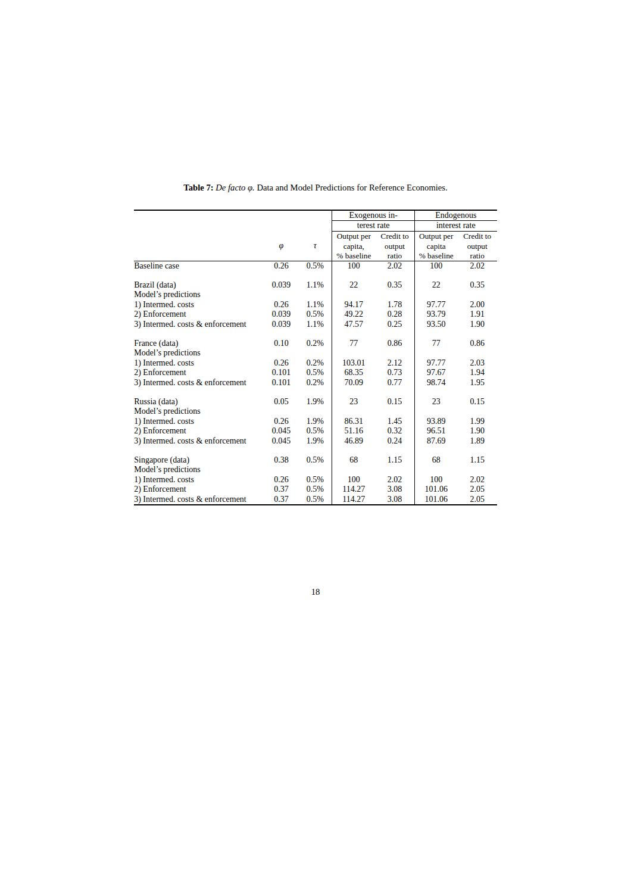Table 7: De facto φ. Data and Model Predictions for Reference Economies.
| | | | Exogenous in- | Endogenous |
| | | | terest rate | interest rate |
| | | | Output per | Credit to | Output per | Credit to |
| | φ | τ | capita, | output | capita | output |
| | | | % baseline | ratio | % baseline | ratio |
| Baseline case | 0.26 | 0.5% | 100 | 2.02 | 100 | 2.02 |
| Brazil (data) | 0.039 | 1.1% | 22 | 0.35 | 22 | 0.35 |
| Model’s predictions | | | | | | |
| 1) Intermed. costs | 0.26 | 1.1% | 94.17 | 1.78 | 97.77 | 2.00 |
| 2) Enforcement | 0.039 | 0.5% | 49.22 | 0.28 | 93.79 | 1.91 |
| 3) Intermed. costs & enforcement | 0.039 | 1.1% | 47.57 | 0.25 | 93.50 | 1.90 |
| France (data) | 0.10 | 0.2% | 77 | 0.86 | 77 | 0.86 |
| Model’s predictions | | | | | | |
| 1) Intermed. costs | 0.26 | 0.2% | 103.01 | 2.12 | 97.77 | 2.03 |
| 2) Enforcement | 0.101 | 0.5% | 68.35 | 0.73 | 97.67 | 1.94 |
| 3) Intermed. costs & enforcement | 0.101 | 0.2% | 70.09 | 0.77 | 98.74 | 1.95 |
| Russia (data) | 0.05 | 1.9% | 23 | 0.15 | 23 | 0.15 |
| Model’s predictions | | | | | | |
| 1) Intermed. costs | 0.26 | 1.9% | 86.31 | 1.45 | 93.89 | 1.99 |
| 2) Enforcement | 0.045 | 0.5% | 51.16 | 0.32 | 96.51 | 1.90 |
| 3) Intermed. costs & enforcement | 0.045 | 1.9% | 46.89 | 0.24 | 87.69 | 1.89 |
| Singapore (data) | 0.38 | 0.5% | 68 | 1.15 | 68 | 1.15 |
| Model’s predictions | | | | | | |
| 1) Intermed. costs | 0.26 | 0.5% | 100 | 2.02 | 100 | 2.02 |
| 2) Enforcement | 0.37 | 0.5% | 114.27 | 3.08 | 101.06 | 2.05 |
| 3) Intermed. costs & enforcement | 0.37 | 0.5% | 114.27 | 3.08 | 101.06 | 2.05 |
18